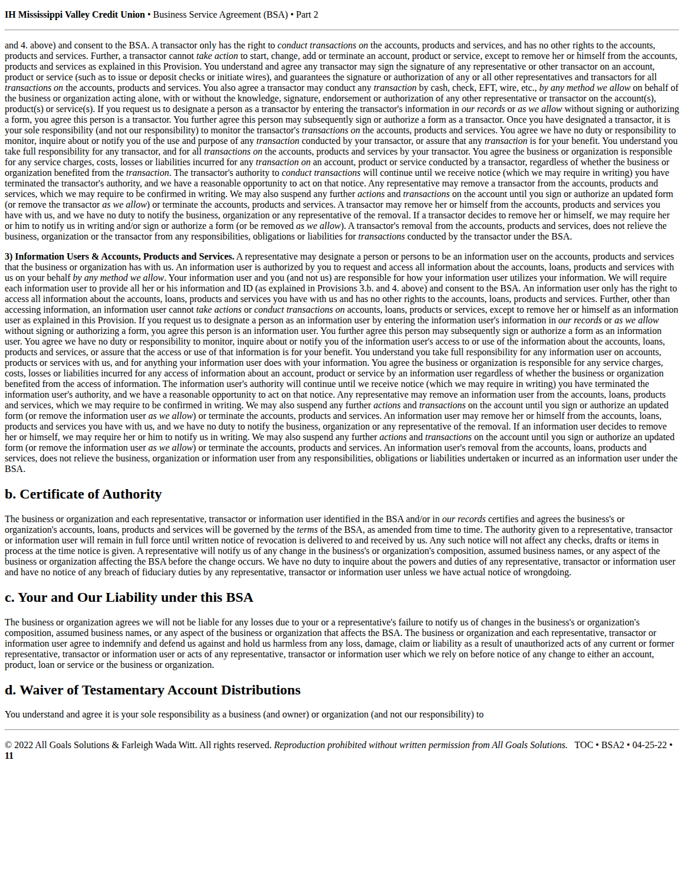IH Mississippi Valley Credit Union • Business Service Agreement (BSA) • Part 2
and 4. above) and consent to the BSA. A transactor only has the right to conduct transactions on the accounts, products and services, and has no other rights to the accounts, products and services. Further, a transactor cannot take action to start, change, add or terminate an account, product or service, except to remove her or himself from the accounts, products and services as explained in this Provision. You understand and agree any transactor may sign the signature of any representative or other transactor on an account, product or service (such as to issue or deposit checks or initiate wires), and guarantees the signature or authorization of any or all other representatives and transactors for all transactions on the accounts, products and services. You also agree a transactor may conduct any transaction by cash, check, EFT, wire, etc., by any method we allow on behalf of the business or organization acting alone, with or without the knowledge, signature, endorsement or authorization of any other representative or transactor on the account(s), product(s) or service(s). If you request us to designate a person as a transactor by entering the transactor's information in our records or as we allow without signing or authorizing a form, you agree this person is a transactor. You further agree this person may subsequently sign or authorize a form as a transactor. Once you have designated a transactor, it is your sole responsibility (and not our responsibility) to monitor the transactor's transactions on the accounts, products and services. You agree we have no duty or responsibility to monitor, inquire about or notify you of the use and purpose of any transaction conducted by your transactor, or assure that any transaction is for your benefit. You understand you take full responsibility for any transactor, and for all transactions on the accounts, products and services by your transactor. You agree the business or organization is responsible for any service charges, costs, losses or liabilities incurred for any transaction on an account, product or service conducted by a transactor, regardless of whether the business or organization benefited from the transaction. The transactor's authority to conduct transactions will continue until we receive notice (which we may require in writing) you have terminated the transactor's authority, and we have a reasonable opportunity to act on that notice. Any representative may remove a transactor from the accounts, products and services, which we may require to be confirmed in writing. We may also suspend any further actions and transactions on the account until you sign or authorize an updated form (or remove the transactor as we allow) or terminate the accounts, products and services. A transactor may remove her or himself from the accounts, products and services you have with us, and we have no duty to notify the business, organization or any representative of the removal. If a transactor decides to remove her or himself, we may require her or him to notify us in writing and/or sign or authorize a form (or be removed as we allow). A transactor's removal from the accounts, products and services, does not relieve the business, organization or the transactor from any responsibilities, obligations or liabilities for transactions conducted by the transactor under the BSA.
3) Information Users & Accounts, Products and Services. A representative may designate a person or persons to be an information user on the accounts, products and services that the business or organization has with us. An information user is authorized by you to request and access all information about the accounts, loans, products and services with us on your behalf by any method we allow. Your information user and you (and not us) are responsible for how your information user utilizes your information. We will require each information user to provide all her or his information and ID (as explained in Provisions 3.b. and 4. above) and consent to the BSA. An information user only has the right to access all information about the accounts, loans, products and services you have with us and has no other rights to the accounts, loans, products and services. Further, other than accessing information, an information user cannot take actions or conduct transactions on accounts, loans, products or services, except to remove her or himself as an information user as explained in this Provision. If you request us to designate a person as an information user by entering the information user's information in our records or as we allow without signing or authorizing a form, you agree this person is an information user. You further agree this person may subsequently sign or authorize a form as an information user. You agree we have no duty or responsibility to monitor, inquire about or notify you of the information user's access to or use of the information about the accounts, loans, products and services, or assure that the access or use of that information is for your benefit. You understand you take full responsibility for any information user on accounts, products or services with us, and for anything your information user does with your information. You agree the business or organization is responsible for any service charges, costs, losses or liabilities incurred for any access of information about an account, product or service by an information user regardless of whether the business or organization benefited from the access of information. The information user's authority will continue until we receive notice (which we may require in writing) you have terminated the information user's authority, and we have a reasonable opportunity to act on that notice. Any representative may remove an information user from the accounts, loans, products and services, which we may require to be confirmed in writing. We may also suspend any further actions and transactions on the account until you sign or authorize an updated form (or remove the information user as we allow) or terminate the accounts, products and services. An information user may remove her or himself from the accounts, loans, products and services you have with us, and we have no duty to notify the business, organization or any representative of the removal. If an information user decides to remove her or himself, we may require her or him to notify us in writing. We may also suspend any further actions and transactions on the account until you sign or authorize an updated form (or remove the information user as we allow) or terminate the accounts, products and services. An information user's removal from the accounts, loans, products and services, does not relieve the business, organization or information user from any responsibilities, obligations or liabilities undertaken or incurred as an information user under the BSA.
b. Certificate of Authority
The business or organization and each representative, transactor or information user identified in the BSA and/or in our records certifies and agrees the business's or organization's accounts, loans, products and services will be governed by the terms of the BSA, as amended from time to time. The authority given to a representative, transactor or information user will remain in full force until written notice of revocation is delivered to and received by us. Any such notice will not affect any checks, drafts or items in process at the time notice is given. A representative will notify us of any change in the business's or organization's composition, assumed business names, or any aspect of the business or organization affecting the BSA before the change occurs. We have no duty to inquire about the powers and duties of any representative, transactor or information user and have no notice of any breach of fiduciary duties by any representative, transactor or information user unless we have actual notice of wrongdoing.
c. Your and Our Liability under this BSA
The business or organization agrees we will not be liable for any losses due to your or a representative's failure to notify us of changes in the business's or organization's composition, assumed business names, or any aspect of the business or organization that affects the BSA. The business or organization and each representative, transactor or information user agree to indemnify and defend us against and hold us harmless from any loss, damage, claim or liability as a result of unauthorized acts of any current or former representative, transactor or information user or acts of any representative, transactor or information user which we rely on before notice of any change to either an account, product, loan or service or the business or organization.
d. Waiver of Testamentary Account Distributions
You understand and agree it is your sole responsibility as a business (and owner) or organization (and not our responsibility) to
© 2022 All Goals Solutions & Farleigh Wada Witt. All rights reserved. Reproduction prohibited without written permission from All Goals Solutions. TOC • BSA2 • 04-25-22 • 11